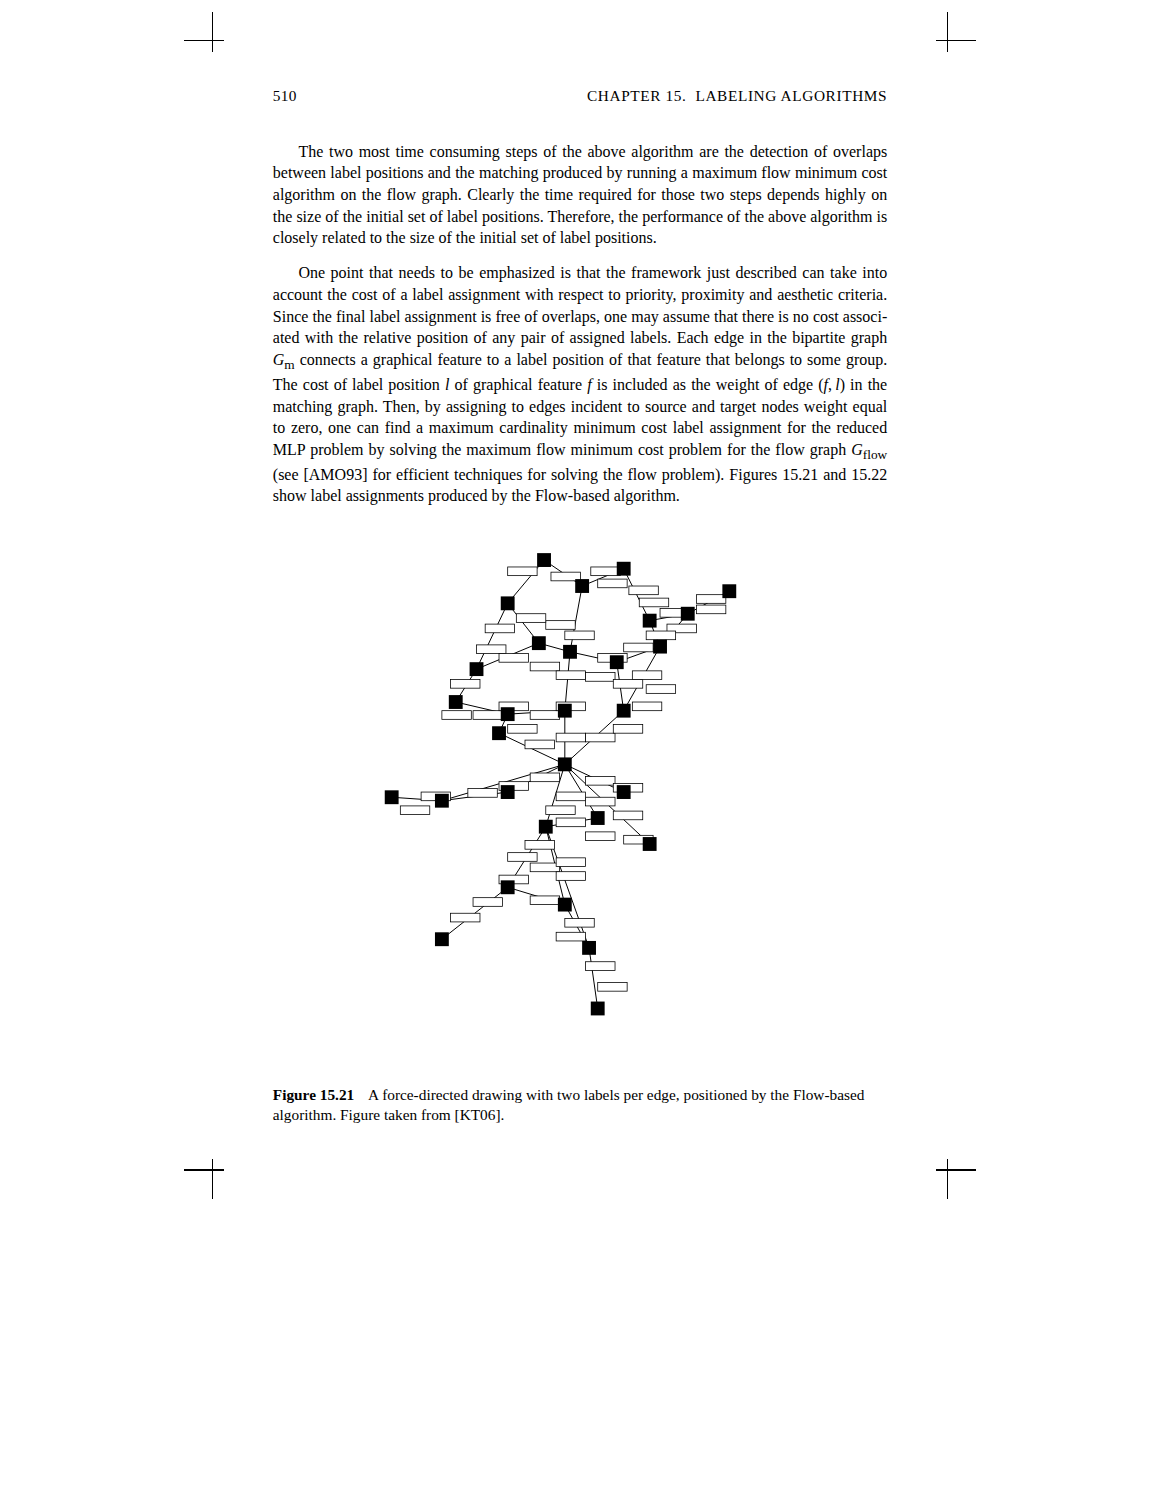510 CHAPTER 15. LABELING ALGORITHMS
The two most time consuming steps of the above algorithm are the detection of overlaps between label positions and the matching produced by running a maximum flow minimum cost algorithm on the flow graph. Clearly the time required for those two steps depends highly on the size of the initial set of label positions. Therefore, the performance of the above algorithm is closely related to the size of the initial set of label positions.
One point that needs to be emphasized is that the framework just described can take into account the cost of a label assignment with respect to priority, proximity and aesthetic criteria. Since the final label assignment is free of overlaps, one may assume that there is no cost associated with the relative position of any pair of assigned labels. Each edge in the bipartite graph Gm connects a graphical feature to a label position of that feature that belongs to some group. The cost of label position l of graphical feature f is included as the weight of edge (f, l) in the matching graph. Then, by assigning to edges incident to source and target nodes weight equal to zero, one can find a maximum cardinality minimum cost label assignment for the reduced MLP problem by solving the maximum flow minimum cost problem for the flow graph Gflow (see [AMO93] for efficient techniques for solving the flow problem). Figures 15.21 and 15.22 show label assignments produced by the Flow-based algorithm.
Figure 15.21 A force-directed drawing with two labels per edge, positioned by the Flow-based algorithm. Figure taken from [KT06].